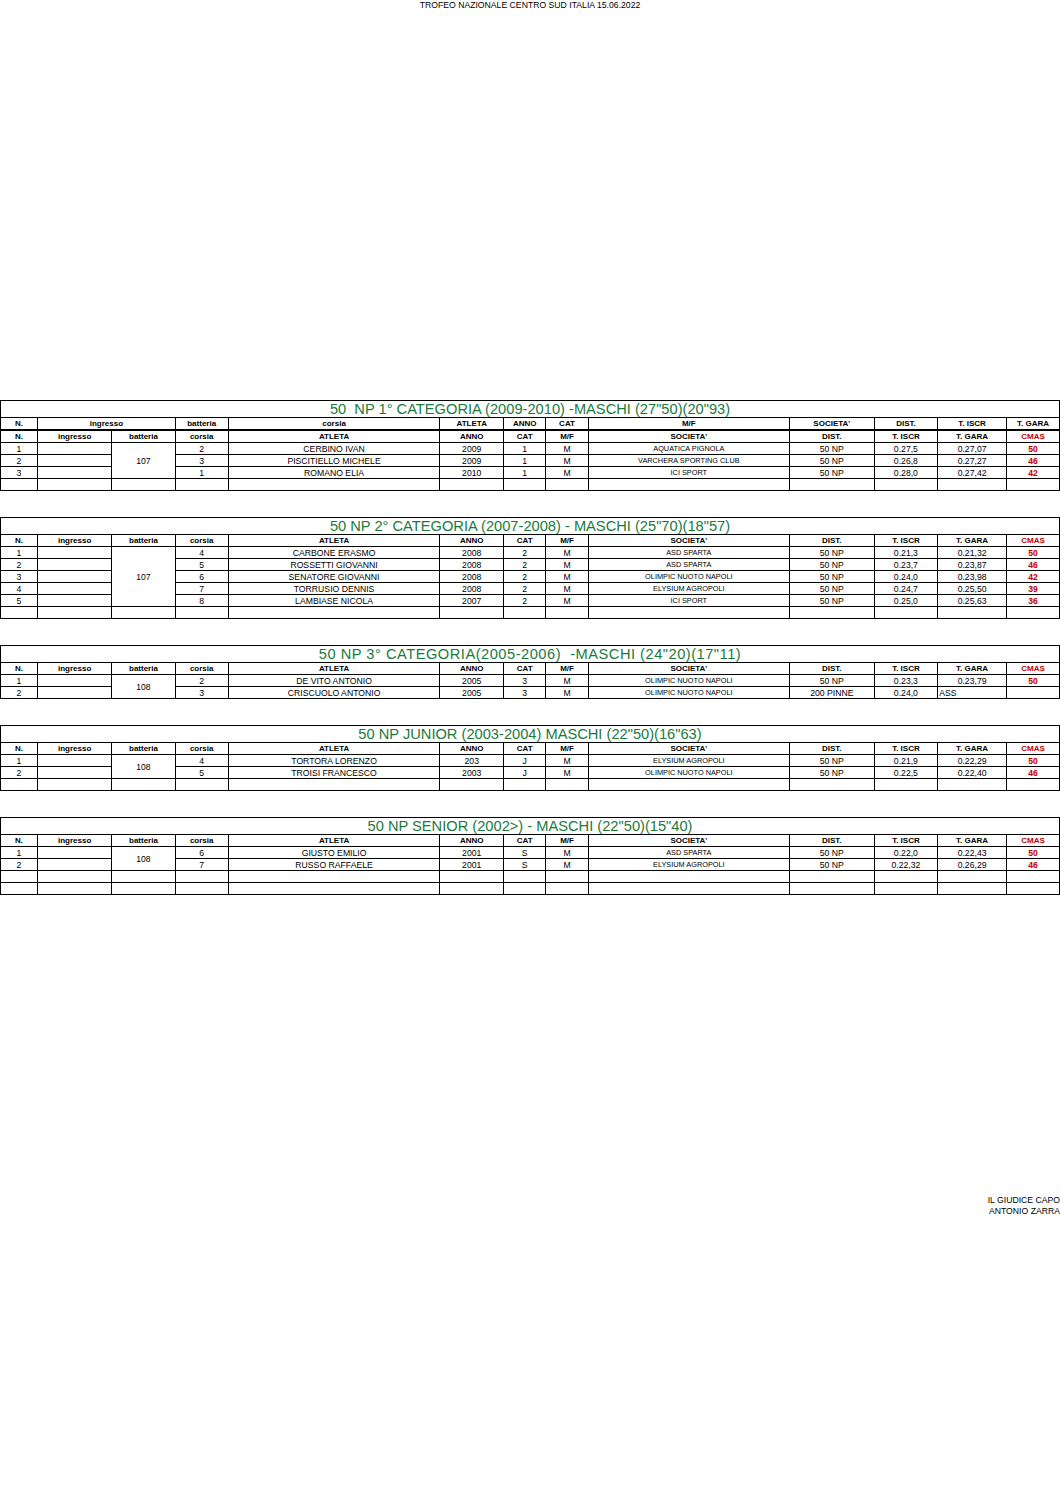TROFEO NAZIONALE CENTRO SUD ITALIA 15.06.2022
| 50 NP 1° CATEGORIA (2009-2010) -MASCHI (27"50)(20"93) |
| N. | ingresso | batteria | corsia | ATLETA | ANNO | CAT | M/F | SOCIETA' | DIST. | T. ISCR | T. GARA |
| N. | ingresso | batteria | corsia | ATLETA | ANNO | CAT | M/F | SOCIETA' | DIST. | T. ISCR | T. GARA | CMAS |
| 1 | | 107 | 2 | CERBINO IVAN | 2009 | 1 | M | AQUATICA PIGNOLA | 50 NP | 0.27,5 | 0.27,07 | 50 |
| 2 | | 3 | PISCITIELLO MICHELE | 2009 | 1 | M | VARCHERA SPORTING CLUB | 50 NP | 0.26,8 | 0.27,27 | 46 |
| 3 | | 1 | ROMANO ELIA | 2010 | 1 | M | ICI SPORT | 50 NP | 0.28,0 | 0.27,42 | 42 |
| 50 NP 2° CATEGORIA (2007-2008) - MASCHI (25"70)(18"57) |
| N. | ingresso | batteria | corsia | ATLETA | ANNO | CAT | M/F | SOCIETA' | DIST. | T. ISCR | T. GARA | CMAS |
| 1 | | 107 | 4 | CARBONE ERASMO | 2008 | 2 | M | ASD SPARTA | 50 NP | 0.21,3 | 0.21,32 | 50 |
| 2 | | 5 | ROSSETTI GIOVANNI | 2008 | 2 | M | ASD SPARTA | 50 NP | 0.23,7 | 0.23,87 | 46 |
| 3 | | 6 | SENATORE GIOVANNI | 2008 | 2 | M | OLIMPIC NUOTO NAPOLI | 50 NP | 0.24,0 | 0.23,98 | 42 |
| 4 | | 7 | TORRUSIO DENNIS | 2008 | 2 | M | ELYSIUM AGROPOLI | 50 NP | 0.24,7 | 0.25,50 | 39 |
| 5 | | 8 | LAMBIASE NICOLA | 2007 | 2 | M | ICI SPORT | 50 NP | 0.25,0 | 0.25,63 | 36 |
| 50 NP 3° CATEGORIA(2005-2006) -MASCHI (24"20)(17"11) |
| N. | ingresso | batteria | corsia | ATLETA | ANNO | CAT | M/F | SOCIETA' | DIST. | T. ISCR | T. GARA | CMAS |
| 1 | | 108 | 2 | DE VITO ANTONIO | 2005 | 3 | M | OLIMPIC NUOTO NAPOLI | 50 NP | 0.23,3 | 0.23,79 | 50 |
| 2 | | 3 | CRISCUOLO ANTONIO | 2005 | 3 | M | OLIMPIC NUOTO NAPOLI | 200 PINNE | 0.24,0 | ASS | |
| 50 NP JUNIOR (2003-2004) MASCHI (22"50)(16"63) |
| N. | ingresso | batteria | corsia | ATLETA | ANNO | CAT | M/F | SOCIETA' | DIST. | T. ISCR | T. GARA | CMAS |
| 1 | | 108 | 4 | TORTORA LORENZO | 203 | J | M | ELYSIUM AGROPOLI | 50 NP | 0.21,9 | 0.22,29 | 50 |
| 2 | | 5 | TROISI FRANCESCO | 2003 | J | M | OLIMPIC NUOTO NAPOLI | 50 NP | 0.22,5 | 0.22,40 | 46 |
| 50 NP SENIOR (2002>) - MASCHI (22"50)(15"40) |
| N. | ingresso | batteria | corsia | ATLETA | ANNO | CAT | M/F | SOCIETA' | DIST. | T. ISCR | T. GARA | CMAS |
| 1 | | 108 | 6 | GIUSTO EMILIO | 2001 | S | M | ASD SPARTA | 50 NP | 0.22,0 | 0.22,43 | 50 |
| 2 | | 7 | RUSSO RAFFAELE | 2001 | S | M | ELYSIUM AGROPOLI | 50 NP | 0.22,32 | 0.26,29 | 46 |
IL GIUDICE CAPO
ANTONIO ZARRA